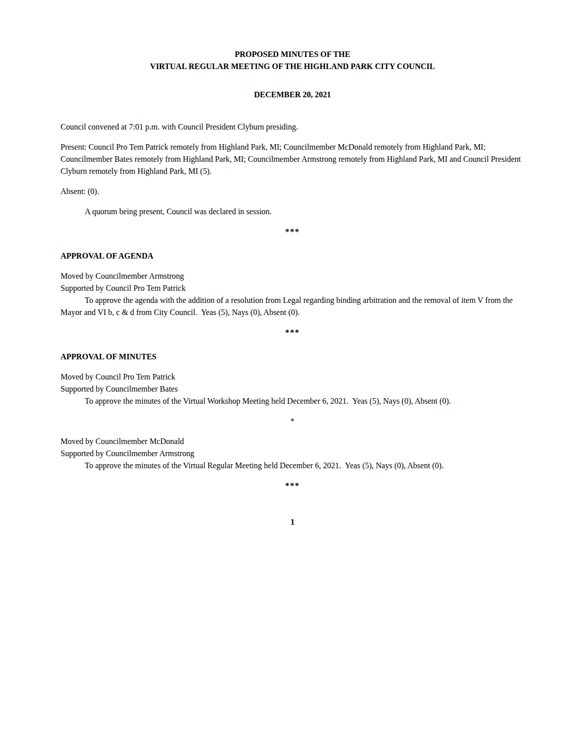Proposed Minutes of the
Virtual Regular Meeting of the Highland Park City Council
DECEMBER 20, 2021
Council convened at 7:01 p.m. with Council President Clyburn presiding.
Present: Council Pro Tem Patrick remotely from Highland Park, MI; Councilmember McDonald remotely from Highland Park, MI; Councilmember Bates remotely from Highland Park, MI; Councilmember Armstrong remotely from Highland Park, MI and Council President Clyburn remotely from Highland Park, MI (5).
Absent: (0).
A quorum being present, Council was declared in session.
***
Approval of Agenda
Moved by Councilmember Armstrong
Supported by Council Pro Tem Patrick
To approve the agenda with the addition of a resolution from Legal regarding binding arbitration and the removal of item V from the Mayor and VI b, c & d from City Council. Yeas (5), Nays (0), Absent (0).
***
Approval of Minutes
Moved by Council Pro Tem Patrick
Supported by Councilmember Bates
To approve the minutes of the Virtual Workshop Meeting held December 6, 2021. Yeas (5), Nays (0), Absent (0).
*
Moved by Councilmember McDonald
Supported by Councilmember Armstrong
To approve the minutes of the Virtual Regular Meeting held December 6, 2021. Yeas (5), Nays (0), Absent (0).
***
1